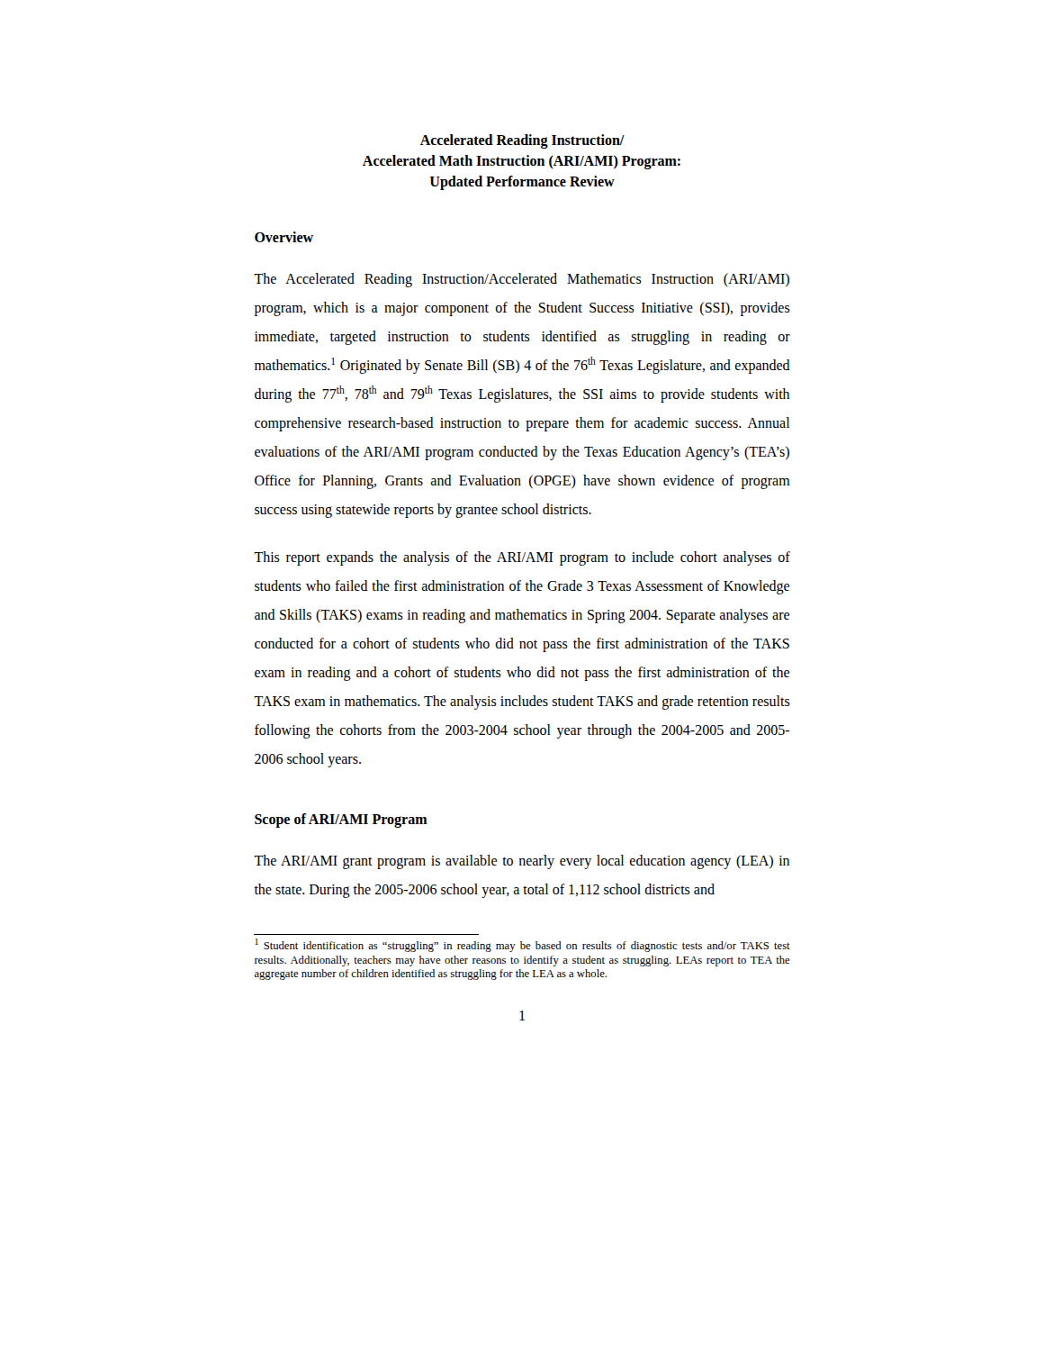Accelerated Reading Instruction/ Accelerated Math Instruction (ARI/AMI) Program: Updated Performance Review
Overview
The Accelerated Reading Instruction/Accelerated Mathematics Instruction (ARI/AMI) program, which is a major component of the Student Success Initiative (SSI), provides immediate, targeted instruction to students identified as struggling in reading or mathematics.1 Originated by Senate Bill (SB) 4 of the 76th Texas Legislature, and expanded during the 77th, 78th and 79th Texas Legislatures, the SSI aims to provide students with comprehensive research-based instruction to prepare them for academic success. Annual evaluations of the ARI/AMI program conducted by the Texas Education Agency’s (TEA’s) Office for Planning, Grants and Evaluation (OPGE) have shown evidence of program success using statewide reports by grantee school districts.
This report expands the analysis of the ARI/AMI program to include cohort analyses of students who failed the first administration of the Grade 3 Texas Assessment of Knowledge and Skills (TAKS) exams in reading and mathematics in Spring 2004. Separate analyses are conducted for a cohort of students who did not pass the first administration of the TAKS exam in reading and a cohort of students who did not pass the first administration of the TAKS exam in mathematics. The analysis includes student TAKS and grade retention results following the cohorts from the 2003-2004 school year through the 2004-2005 and 2005-2006 school years.
Scope of ARI/AMI Program
The ARI/AMI grant program is available to nearly every local education agency (LEA) in the state. During the 2005-2006 school year, a total of 1,112 school districts and
1 Student identification as “struggling” in reading may be based on results of diagnostic tests and/or TAKS test results. Additionally, teachers may have other reasons to identify a student as struggling. LEAs report to TEA the aggregate number of children identified as struggling for the LEA as a whole.
1